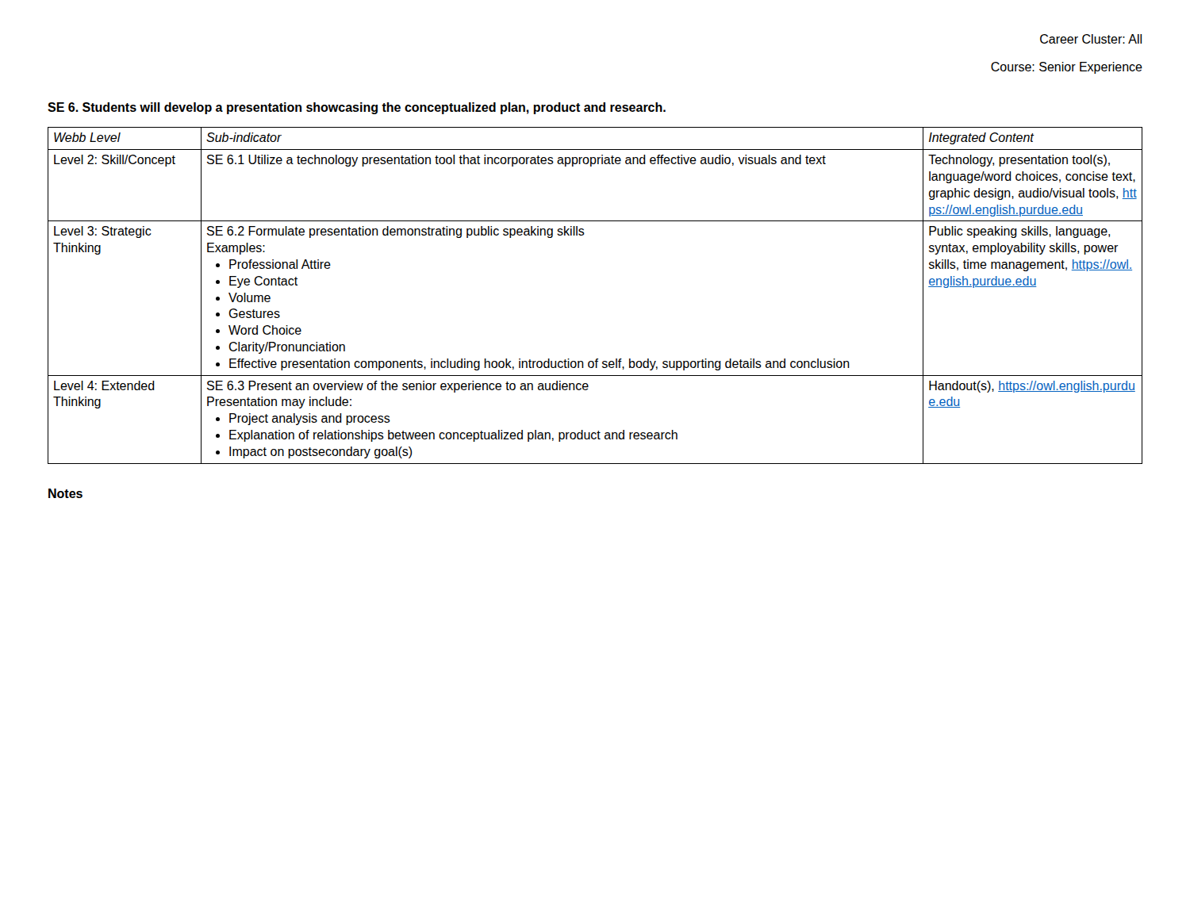Career Cluster: All
Course: Senior Experience
SE 6. Students will develop a presentation showcasing the conceptualized plan, product and research.
| Webb Level | Sub-indicator | Integrated Content |
| --- | --- | --- |
| Level 2: Skill/Concept | SE 6.1 Utilize a technology presentation tool that incorporates appropriate and effective audio, visuals and text | Technology, presentation tool(s), language/word choices, concise text, graphic design, audio/visual tools, https://owl.english.purdue.edu |
| Level 3: Strategic Thinking | SE 6.2 Formulate presentation demonstrating public speaking skills Examples: Professional Attire Eye Contact Volume Gestures Word Choice Clarity/Pronunciation Effective presentation components, including hook, introduction of self, body, supporting details and conclusion | Public speaking skills, language, syntax, employability skills, power skills, time management, https://owl.english.purdue.edu |
| Level 4: Extended Thinking | SE 6.3 Present an overview of the senior experience to an audience Presentation may include: Project analysis and process Explanation of relationships between conceptualized plan, product and research Impact on postsecondary goal(s) | Handout(s), https://owl.english.purdue.edu |
Notes